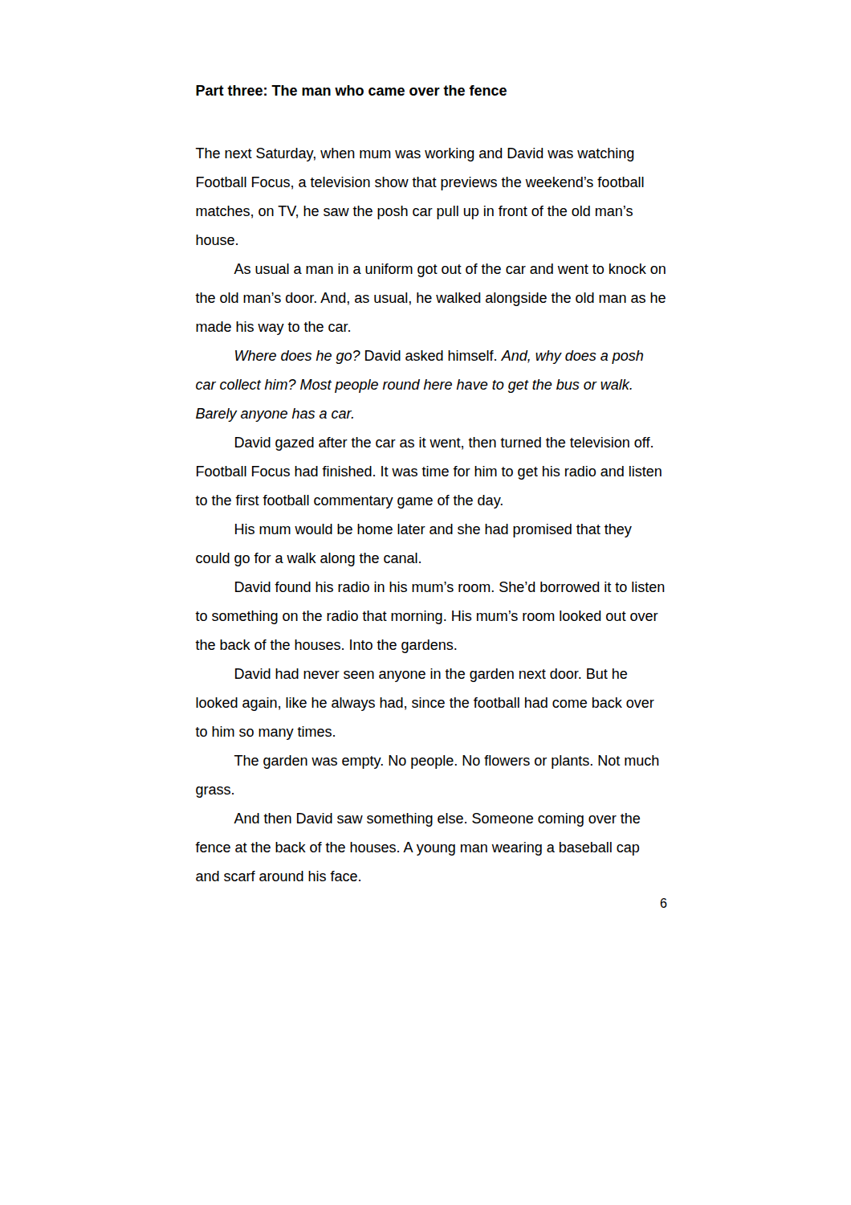Part three: The man who came over the fence
The next Saturday, when mum was working and David was watching Football Focus, a television show that previews the weekend’s football matches, on TV, he saw the posh car pull up in front of the old man’s house.
As usual a man in a uniform got out of the car and went to knock on the old man’s door. And, as usual, he walked alongside the old man as he made his way to the car.
Where does he go? David asked himself. And, why does a posh car collect him? Most people round here have to get the bus or walk. Barely anyone has a car.
David gazed after the car as it went, then turned the television off. Football Focus had finished. It was time for him to get his radio and listen to the first football commentary game of the day.
His mum would be home later and she had promised that they could go for a walk along the canal.
David found his radio in his mum’s room. She’d borrowed it to listen to something on the radio that morning. His mum’s room looked out over the back of the houses. Into the gardens.
David had never seen anyone in the garden next door. But he looked again, like he always had, since the football had come back over to him so many times.
The garden was empty. No people. No flowers or plants. Not much grass.
And then David saw something else. Someone coming over the fence at the back of the houses. A young man wearing a baseball cap and scarf around his face.
6